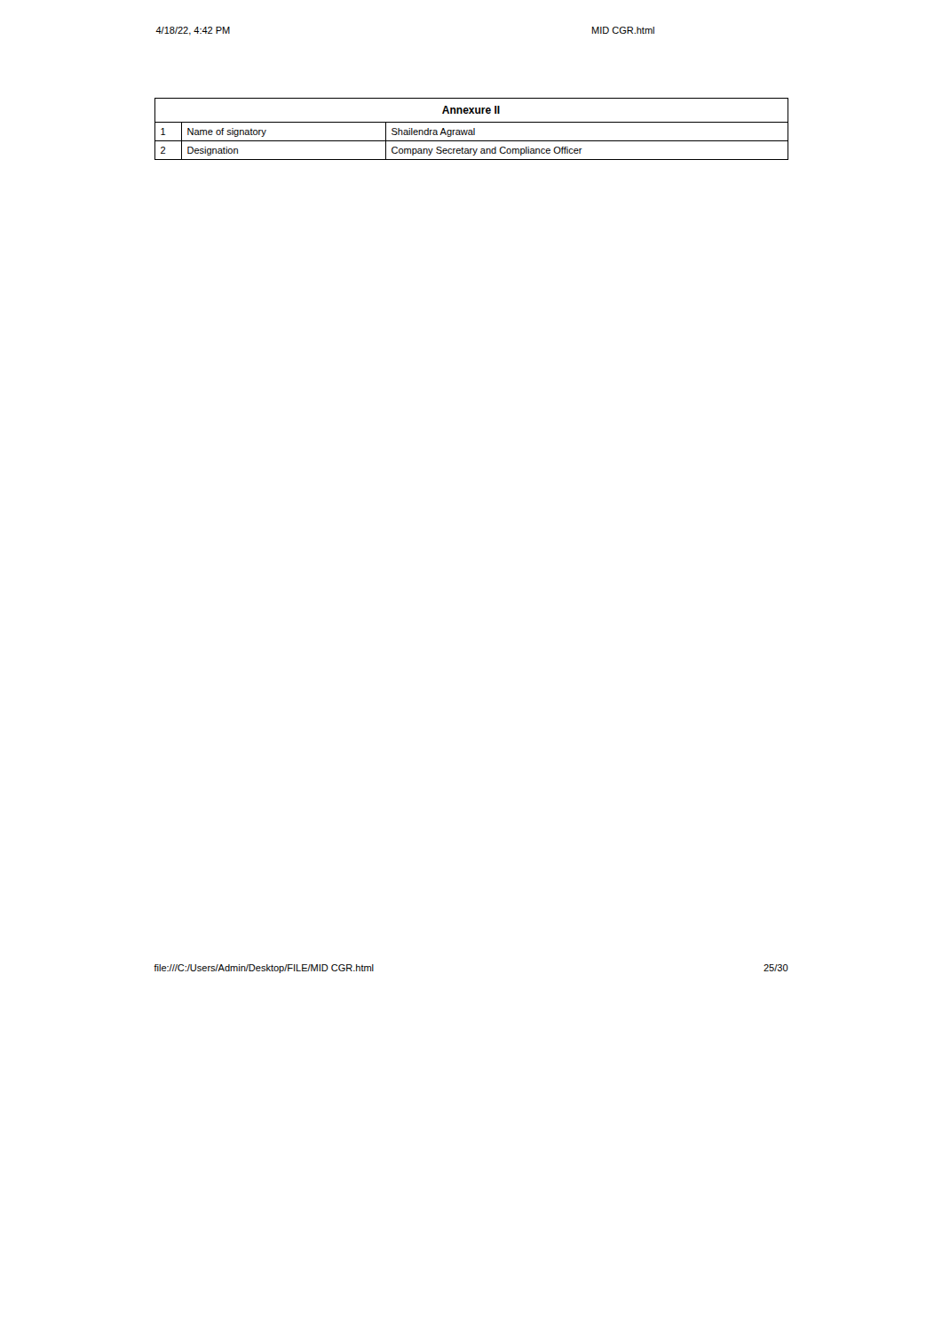4/18/22, 4:42 PM
MID CGR.html
| Annexure II |
| --- |
| 1 | Name of signatory | Shailendra Agrawal |
| 2 | Designation | Company Secretary and Compliance Officer |
file:///C:/Users/Admin/Desktop/FILE/MID CGR.html
25/30